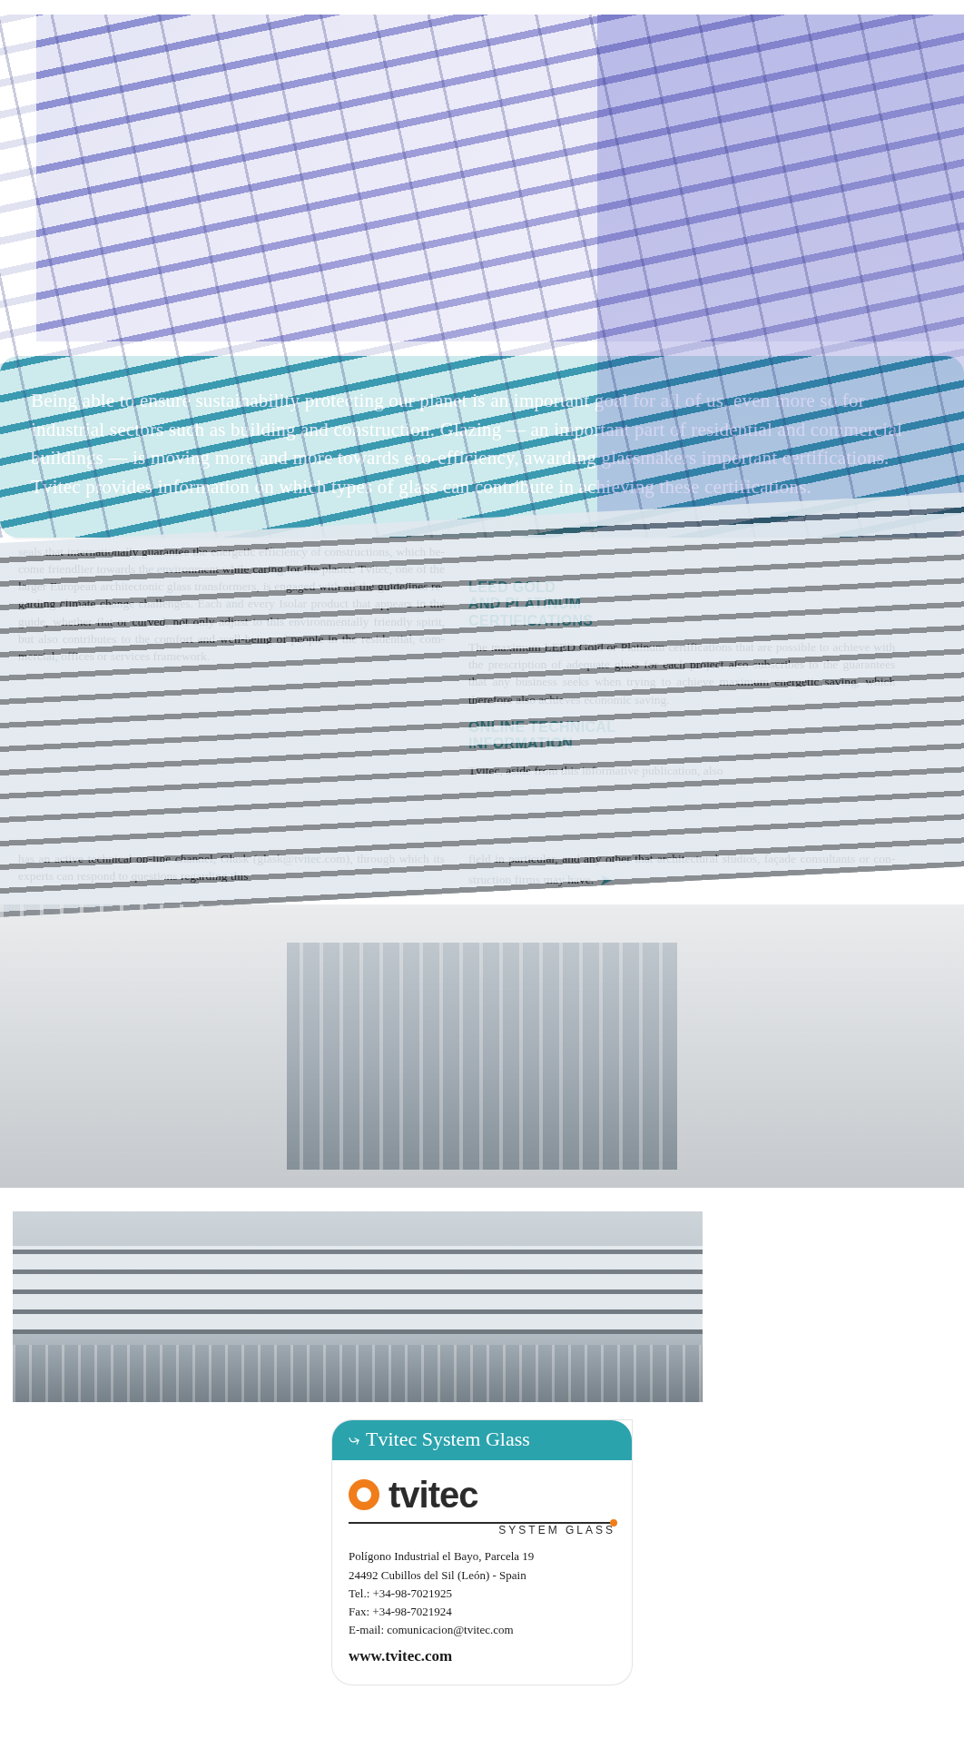Being able to ensure sustainability protecting our planet is an important goal for all of us, even more so for industrial sectors such as building and construction. Glazing — an important part of residential and commercial buildings — is moving more and more towards eco-efficiency, awarding glassmakers important certifications. Tvitec provides information on which types of glass can contribute in achieving these certifications.
seals that internationally guarantee the energetic efficiency of constructions, which become friendlier towards the environment while caring for the planet. Tvitec, one of the larger European architectonic glass transformers, is engaged with all the guidelines regarding climate change challenges. Each and every Isolar product that appears in the guide, whether flat or curved, not only adjust to this environmentally friendly spirit, but also contributes to the comfort and well-being of people in the residential, commercial, offices or services framework.
LEED Gold
and Platinum
Certifications
The maximum LEED Gold or Platinum certifications that are possible to achieve with the prescription of adequate glass for each project also subscribes to the guarantees that any business seeks when trying to achieve maximum energetic saving, which therefore also achieves economic saving.
Online Technical
Information
Tvitec, aside from this informative publication, also
has an active technical on-line channel, Glask (glask@tvitec.com), through which its experts can respond to questions regarding this
field in particular, and any other that architectural studios, façade consultants or construction firms may have.➤
⤷Tvitec System Glass
tvitec
SYSTEM GLASS
Polígono Industrial el Bayo, Parcela 19
24492 Cubillos del Sil (León) - Spain
Tel.: +34-98-7021925
Fax: +34-98-7021924
E-mail: comunicacion@tvitec.com www.tvitec.com